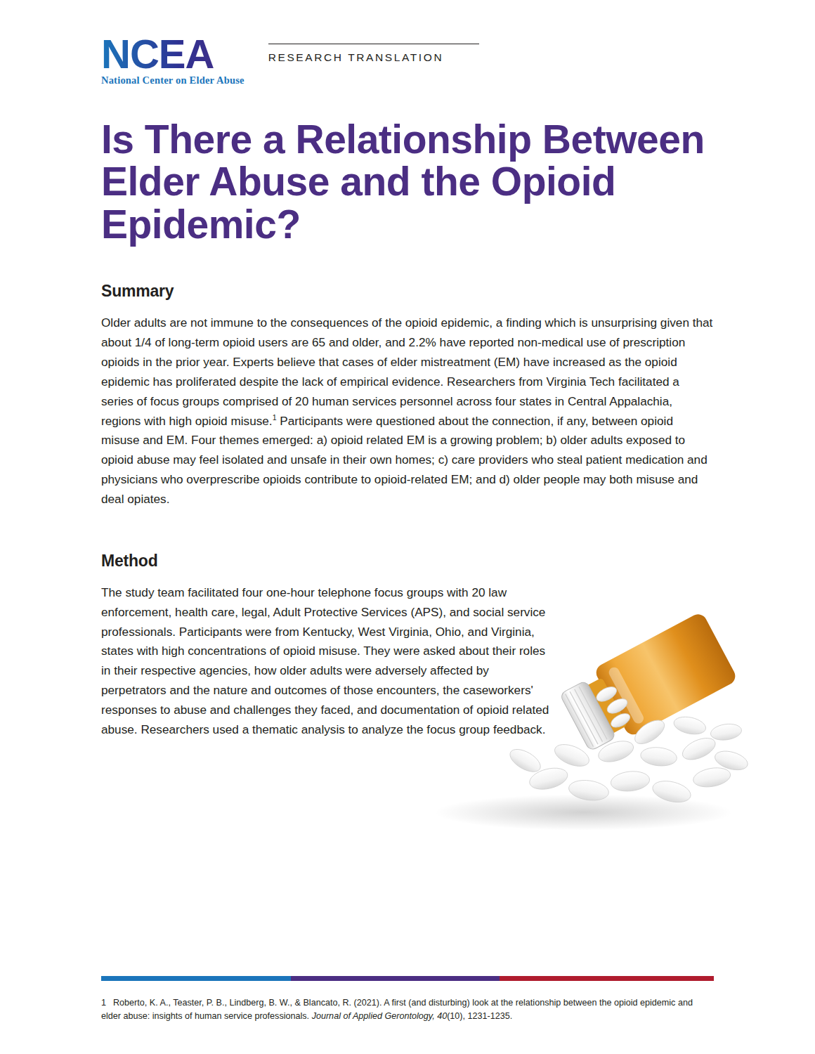NCEA National Center on Elder Abuse
Research Translation
Is There a Relationship Between Elder Abuse and the Opioid Epidemic?
Summary
Older adults are not immune to the consequences of the opioid epidemic, a finding which is unsurprising given that about 1/4 of long-term opioid users are 65 and older, and 2.2% have reported non-medical use of prescription opioids in the prior year. Experts believe that cases of elder mistreatment (EM) have increased as the opioid epidemic has proliferated despite the lack of empirical evidence. Researchers from Virginia Tech facilitated a series of focus groups comprised of 20 human services personnel across four states in Central Appalachia, regions with high opioid misuse.1 Participants were questioned about the connection, if any, between opioid misuse and EM. Four themes emerged: a) opioid related EM is a growing problem; b) older adults exposed to opioid abuse may feel isolated and unsafe in their own homes; c) care providers who steal patient medication and physicians who overprescribe opioids contribute to opioid-related EM; and d) older people may both misuse and deal opiates.
Method
The study team facilitated four one-hour telephone focus groups with 20 law enforcement, health care, legal, Adult Protective Services (APS), and social service professionals. Participants were from Kentucky, West Virginia, Ohio, and Virginia, states with high concentrations of opioid misuse. They were asked about their roles in their respective agencies, how older adults were adversely affected by perpetrators and the nature and outcomes of those encounters, the caseworkers' responses to abuse and challenges they faced, and documentation of opioid related abuse. Researchers used a thematic analysis to analyze the focus group feedback.
1 Roberto, K. A., Teaster, P. B., Lindberg, B. W., & Blancato, R. (2021). A first (and disturbing) look at the relationship between the opioid epidemic and elder abuse: insights of human service professionals. Journal of Applied Gerontology, 40(10), 1231-1235.